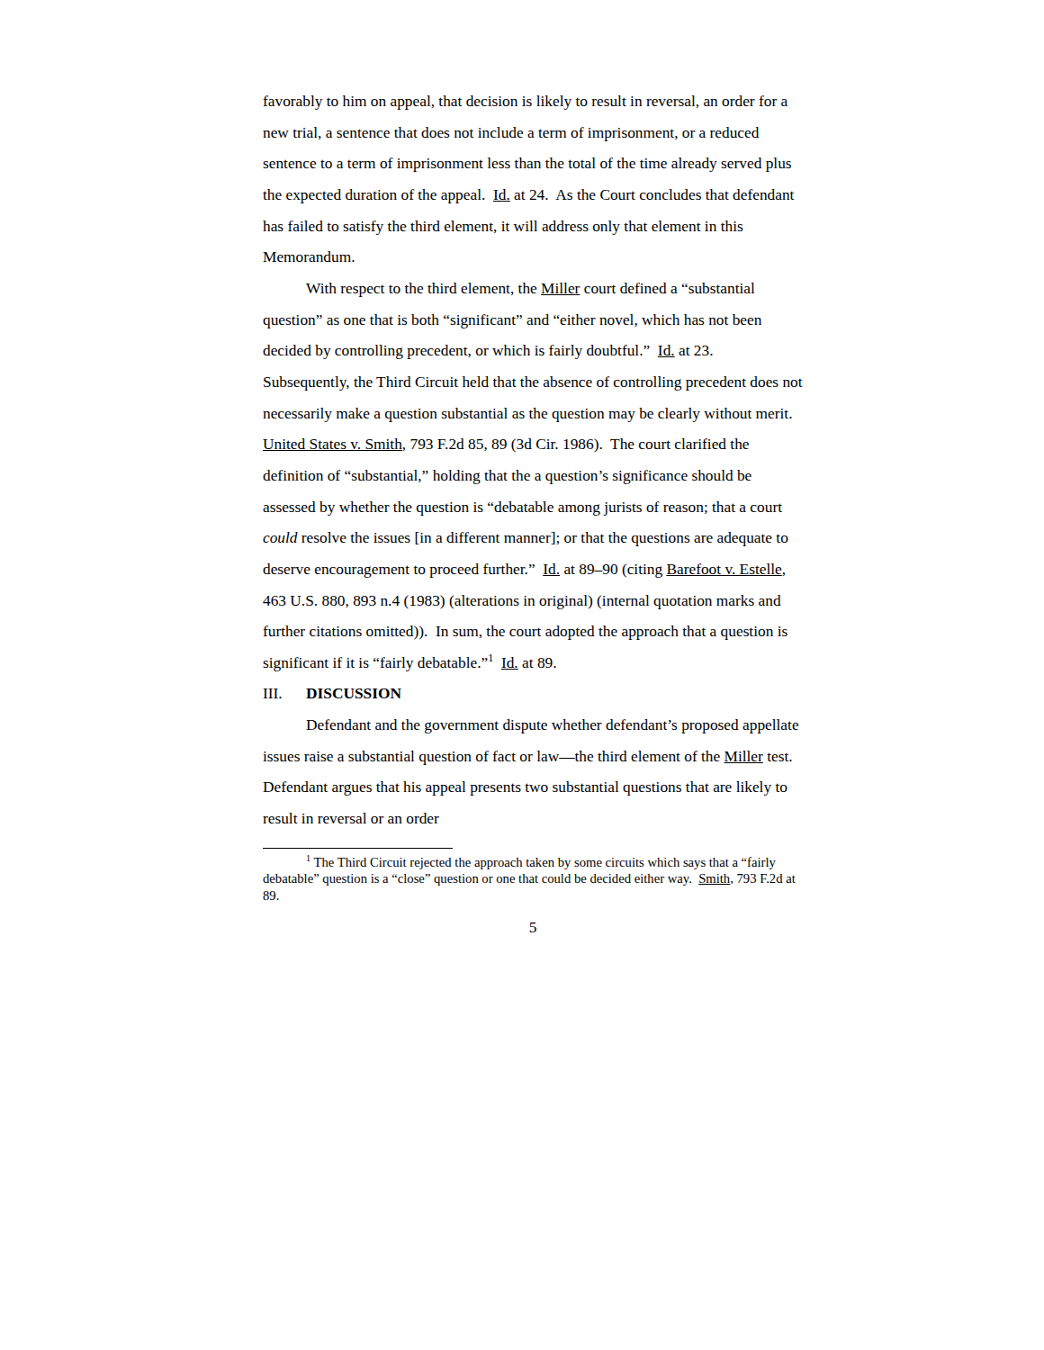favorably to him on appeal, that decision is likely to result in reversal, an order for a new trial, a sentence that does not include a term of imprisonment, or a reduced sentence to a term of imprisonment less than the total of the time already served plus the expected duration of the appeal. Id. at 24. As the Court concludes that defendant has failed to satisfy the third element, it will address only that element in this Memorandum.
With respect to the third element, the Miller court defined a “substantial question” as one that is both “significant” and “either novel, which has not been decided by controlling precedent, or which is fairly doubtful.” Id. at 23. Subsequently, the Third Circuit held that the absence of controlling precedent does not necessarily make a question substantial as the question may be clearly without merit. United States v. Smith, 793 F.2d 85, 89 (3d Cir. 1986). The court clarified the definition of “substantial,” holding that the a question’s significance should be assessed by whether the question is “debatable among jurists of reason; that a court could resolve the issues [in a different manner]; or that the questions are adequate to deserve encouragement to proceed further.” Id. at 89–90 (citing Barefoot v. Estelle, 463 U.S. 880, 893 n.4 (1983) (alterations in original) (internal quotation marks and further citations omitted)). In sum, the court adopted the approach that a question is significant if it is “fairly debatable.”1 Id. at 89.
III. DISCUSSION
Defendant and the government dispute whether defendant’s proposed appellate issues raise a substantial question of fact or law—the third element of the Miller test. Defendant argues that his appeal presents two substantial questions that are likely to result in reversal or an order
1 The Third Circuit rejected the approach taken by some circuits which says that a “fairly debatable” question is a “close” question or one that could be decided either way. Smith, 793 F.2d at 89.
5